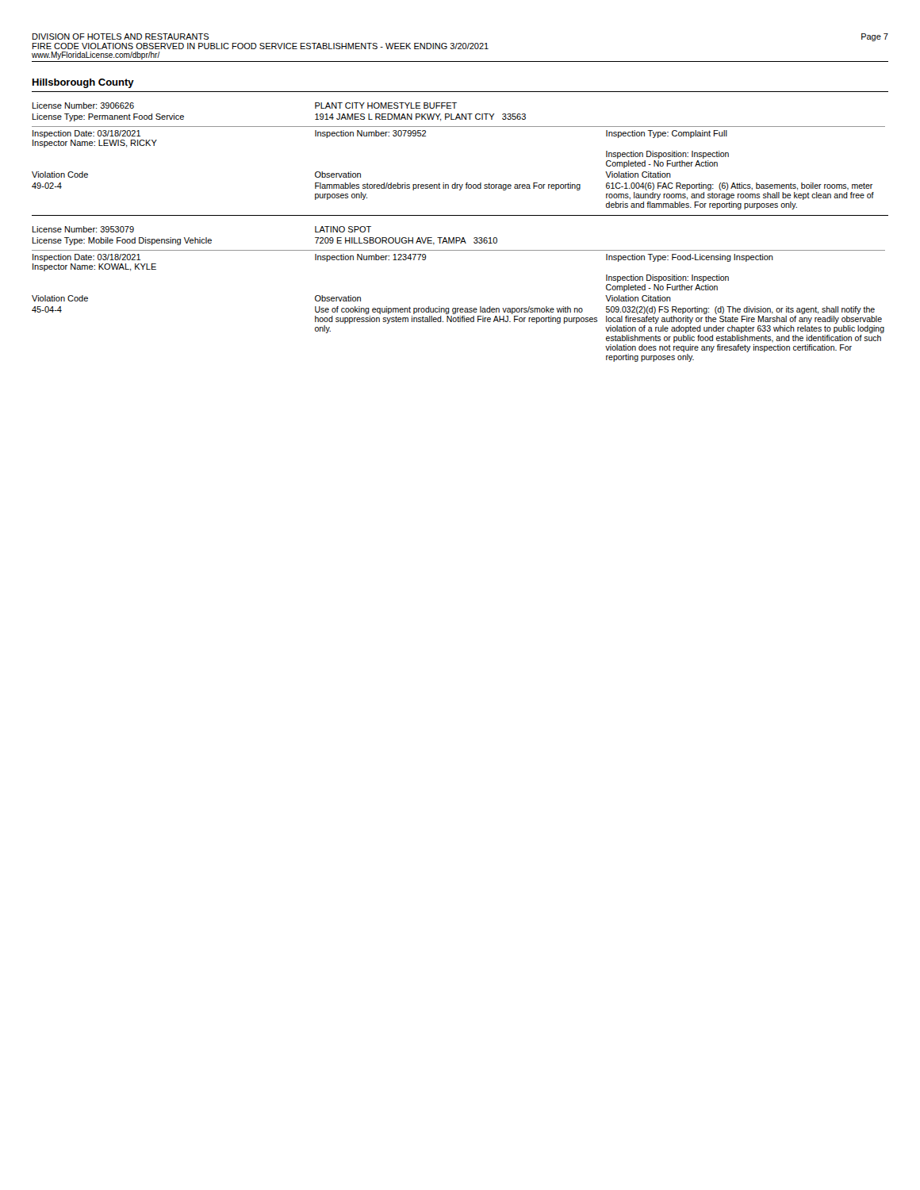Page 7
DIVISION OF HOTELS AND RESTAURANTS
FIRE CODE VIOLATIONS OBSERVED IN PUBLIC FOOD SERVICE ESTABLISHMENTS - WEEK ENDING 3/20/2021
www.MyFloridaLicense.com/dbpr/hr/
Hillsborough County
| License Number: 3906626 | PLANT CITY HOMESTYLE BUFFET |
| License Type: Permanent Food Service | 1914 JAMES L REDMAN PKWY, PLANT CITY 33563 |
| Inspection Date: 03/18/2021 Inspector Name: LEWIS, RICKY | Inspection Number: 3079952 | Inspection Type: Complaint Full |
| | Inspection Disposition: Inspection Completed - No Further Action |
| Violation Code | Observation | Violation Citation |
| 49-02-4 | Flammables stored/debris present in dry food storage area For reporting purposes only. | 61C-1.004(6) FAC Reporting: (6) Attics, basements, boiler rooms, meter rooms, laundry rooms, and storage rooms shall be kept clean and free of debris and flammables. For reporting purposes only. |
| License Number: 3953079 | LATINO SPOT |
| License Type: Mobile Food Dispensing Vehicle | 7209 E HILLSBOROUGH AVE, TAMPA 33610 |
| Inspection Date: 03/18/2021 Inspector Name: KOWAL, KYLE | Inspection Number: 1234779 | Inspection Type: Food-Licensing Inspection |
| | Inspection Disposition: Inspection Completed - No Further Action |
| Violation Code | Observation | Violation Citation |
| 45-04-4 | Use of cooking equipment producing grease laden vapors/smoke with no hood suppression system installed. Notified Fire AHJ. For reporting purposes only. | 509.032(2)(d) FS Reporting: (d) The division, or its agent, shall notify the local firesafety authority or the State Fire Marshal of any readily observable violation of a rule adopted under chapter 633 which relates to public lodging establishments or public food establishments, and the identification of such violation does not require any firesafety inspection certification. For reporting purposes only. |